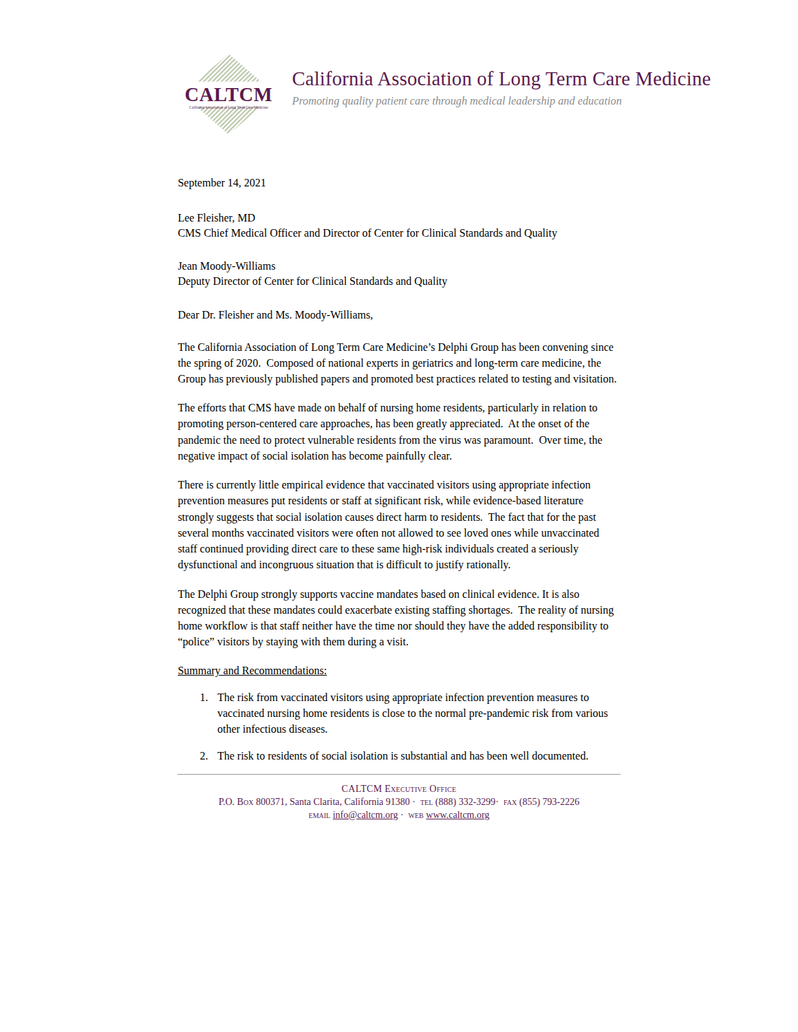CALTCM California Association of Long Term Care Medicine
California Association of Long Term Care Medicine
Promoting quality patient care through medical leadership and education
September 14, 2021
Lee Fleisher, MD
CMS Chief Medical Officer and Director of Center for Clinical Standards and Quality
Jean Moody-Williams
Deputy Director of Center for Clinical Standards and Quality
Dear Dr. Fleisher and Ms. Moody-Williams,
The California Association of Long Term Care Medicine’s Delphi Group has been convening since the spring of 2020. Composed of national experts in geriatrics and long-term care medicine, the Group has previously published papers and promoted best practices related to testing and visitation.
The efforts that CMS have made on behalf of nursing home residents, particularly in relation to promoting person-centered care approaches, has been greatly appreciated. At the onset of the pandemic the need to protect vulnerable residents from the virus was paramount. Over time, the negative impact of social isolation has become painfully clear.
There is currently little empirical evidence that vaccinated visitors using appropriate infection prevention measures put residents or staff at significant risk, while evidence-based literature strongly suggests that social isolation causes direct harm to residents. The fact that for the past several months vaccinated visitors were often not allowed to see loved ones while unvaccinated staff continued providing direct care to these same high-risk individuals created a seriously dysfunctional and incongruous situation that is difficult to justify rationally.
The Delphi Group strongly supports vaccine mandates based on clinical evidence. It is also recognized that these mandates could exacerbate existing staffing shortages. The reality of nursing home workflow is that staff neither have the time nor should they have the added responsibility to “police” visitors by staying with them during a visit.
Summary and Recommendations:
The risk from vaccinated visitors using appropriate infection prevention measures to vaccinated nursing home residents is close to the normal pre-pandemic risk from various other infectious diseases.
The risk to residents of social isolation is substantial and has been well documented.
CALTCM Executive Office
P.O. Box 800371, Santa Clarita, California 91380 · tel (888) 332-3299· fax (855) 793-2226
email info@caltcm.org · web www.caltcm.org